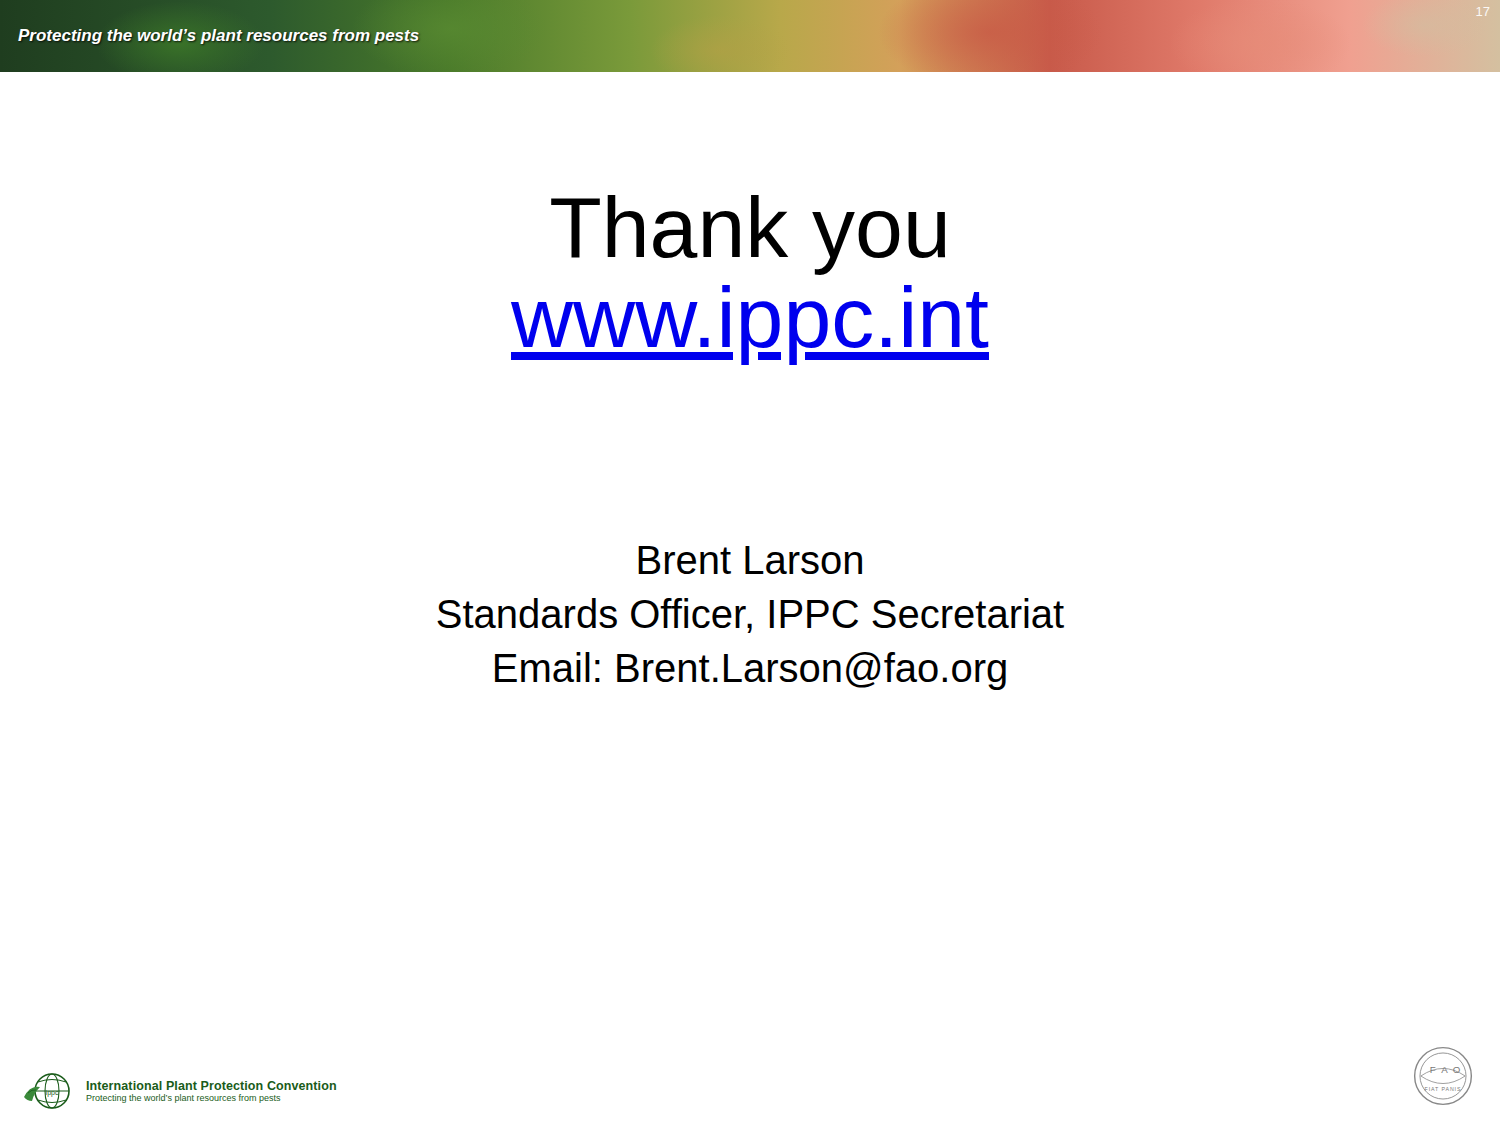Protecting the world’s plant resources from pests
17
Thank you
www.ippc.int
Brent Larson
Standards Officer, IPPC Secretariat
Email: Brent.Larson@fao.org
ippc
International Plant Protection Convention
Protecting the world’s plant resources from pests
F A O FIAT PANIS